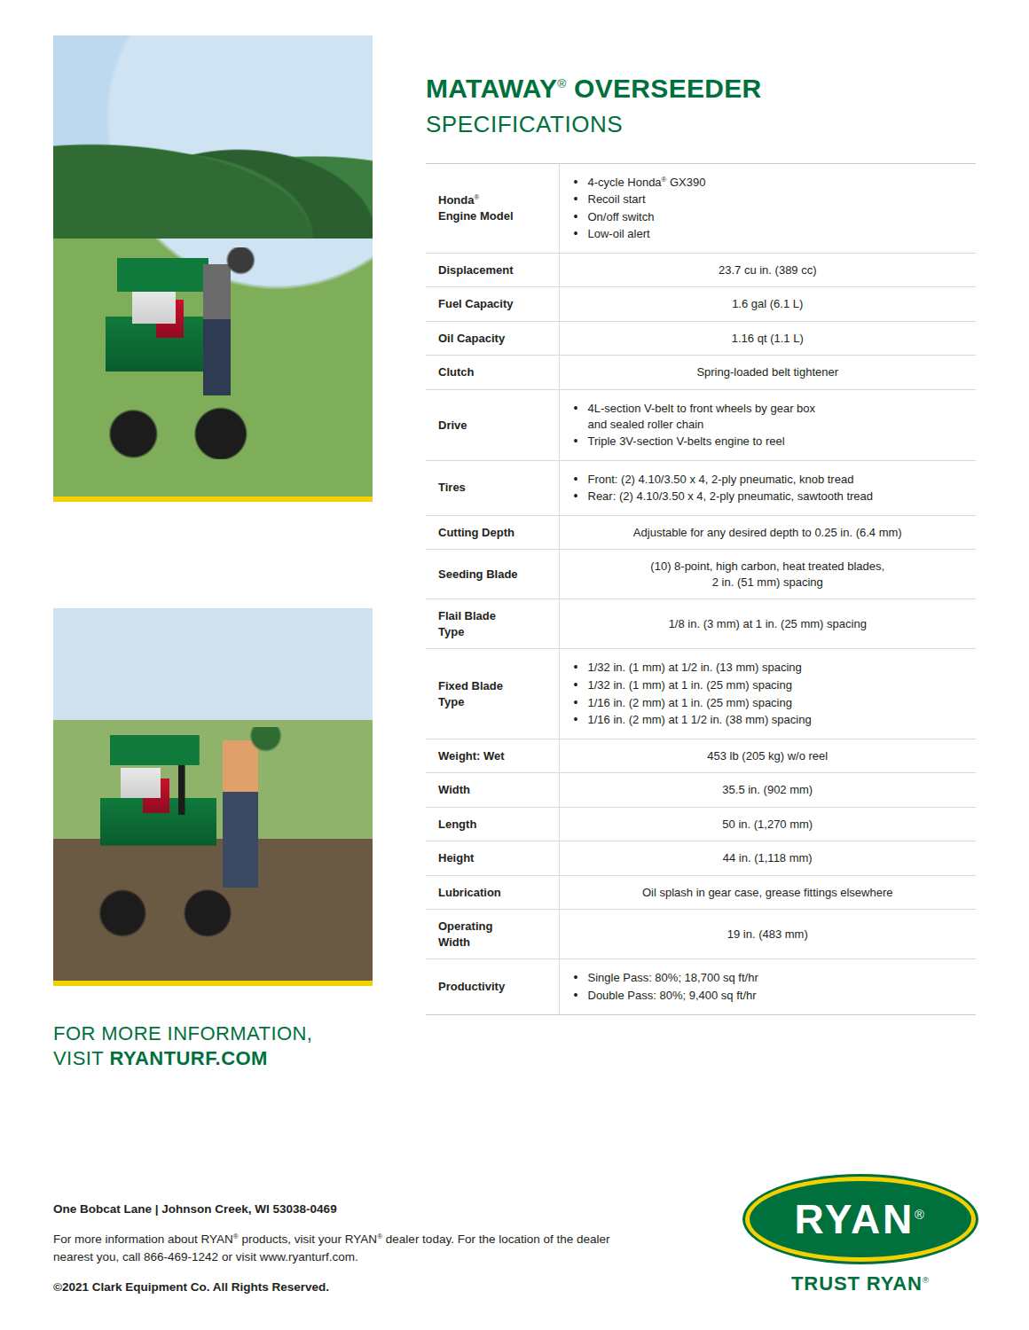For more information,
visit ryanturf.com
Mataway® Overseeder
Specifications
| Honda ® Engine Model | 4-cycle Honda ® GX390 Recoil start On/off switch Low-oil alert |
| Displacement | 23.7 cu in. (389 cc) |
| Fuel Capacity | 1.6 gal (6.1 L) |
| Oil Capacity | 1.16 qt (1.1 L) |
| Clutch | Spring-loaded belt tightener |
| Drive | 4L-section V-belt to front wheels by gear box and sealed roller chain Triple 3V-section V-belts engine to reel |
| Tires | Front: (2) 4.10/3.50 x 4, 2-ply pneumatic, knob tread Rear: (2) 4.10/3.50 x 4, 2-ply pneumatic, sawtooth tread |
| Cutting Depth | Adjustable for any desired depth to 0.25 in. (6.4 mm) |
| Seeding Blade | (10) 8-point, high carbon, heat treated blades, 2 in. (51 mm) spacing |
| Flail Blade Type | 1/8 in. (3 mm) at 1 in. (25 mm) spacing |
| Fixed Blade Type | 1/32 in. (1 mm) at 1/2 in. (13 mm) spacing 1/32 in. (1 mm) at 1 in. (25 mm) spacing 1/16 in. (2 mm) at 1 in. (25 mm) spacing 1/16 in. (2 mm) at 1 1/2 in. (38 mm) spacing |
| Weight: Wet | 453 lb (205 kg) w/o reel |
| Width | 35.5 in. (902 mm) |
| Length | 50 in. (1,270 mm) |
| Height | 44 in. (1,118 mm) |
| Lubrication | Oil splash in gear case, grease fittings elsewhere |
| Operating Width | 19 in. (483 mm) |
| Productivity | Single Pass: 80%; 18,700 sq ft/hr Double Pass: 80%; 9,400 sq ft/hr |
One Bobcat Lane | Johnson Creek, WI 53038-0469
For more information about RYAN® products, visit your RYAN® dealer today. For the location of the dealer nearest you, call 866-469-1242 or visit www.ryanturf.com.
©2021 Clark Equipment Co. All Rights Reserved.
RYAN®
Trust Ryan®